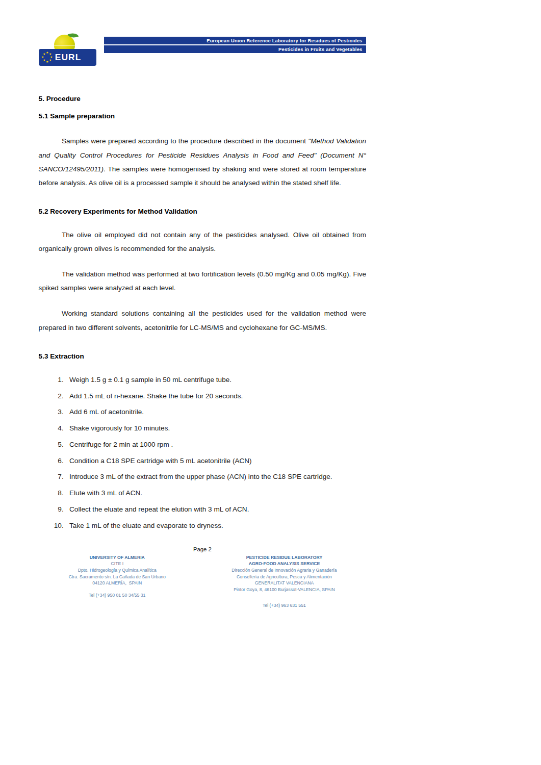★ ★ ★ ★ ★ ★ ★ ★
EURL
European Union Reference Laboratory for Residues of Pesticides
Pesticides in Fruits and Vegetables
5. Procedure
5.1 Sample preparation
Samples were prepared according to the procedure described in the document "Method Validation and Quality Control Procedures for Pesticide Residues Analysis in Food and Feed" (Document N° SANCO/12495/2011). The samples were homogenised by shaking and were stored at room temperature before analysis. As olive oil is a processed sample it should be analysed within the stated shelf life.
5.2 Recovery Experiments for Method Validation
The olive oil employed did not contain any of the pesticides analysed. Olive oil obtained from organically grown olives is recommended for the analysis.
The validation method was performed at two fortification levels (0.50 mg/Kg and 0.05 mg/Kg). Five spiked samples were analyzed at each level.
Working standard solutions containing all the pesticides used for the validation method were prepared in two different solvents, acetonitrile for LC-MS/MS and cyclohexane for GC-MS/MS.
5.3 Extraction
Weigh 1.5 g ± 0.1 g sample in 50 mL centrifuge tube.
Add 1.5 mL of n-hexane. Shake the tube for 20 seconds.
Add 6 mL of acetonitrile.
Shake vigorously for 10 minutes.
Centrifuge for 2 min at 1000 rpm .
Condition a C18 SPE cartridge with 5 mL acetonitrile (ACN)
Introduce 3 mL of the extract from the upper phase (ACN) into the C18 SPE cartridge.
Elute with 3 mL of ACN.
Collect the eluate and repeat the elution with 3 mL of ACN.
Take 1 mL of the eluate and evaporate to dryness.
Page 2
UNIVERSITY OF ALMERIA
CITE I
Dpto. Hidrogeología y Química Analítica
Ctra. Sacramento s/n. La Cañada de San Urbano
04120 ALMERÍA, SPAIN
Tel (+34) 950 01 50 34/55 31
PESTICIDE RESIDUE LABORATORY
AGRO-FOOD ANALYSIS SERVICE
Dirección General de Innovación Agraria y Ganadería
Consellería de Agricultura, Pesca y Alimentación
GENERALITAT VALENCIANA
Pintor Goya, 8, 46100 Burjassot-VALENCIA, SPAIN
Tel (+34) 963 631 551